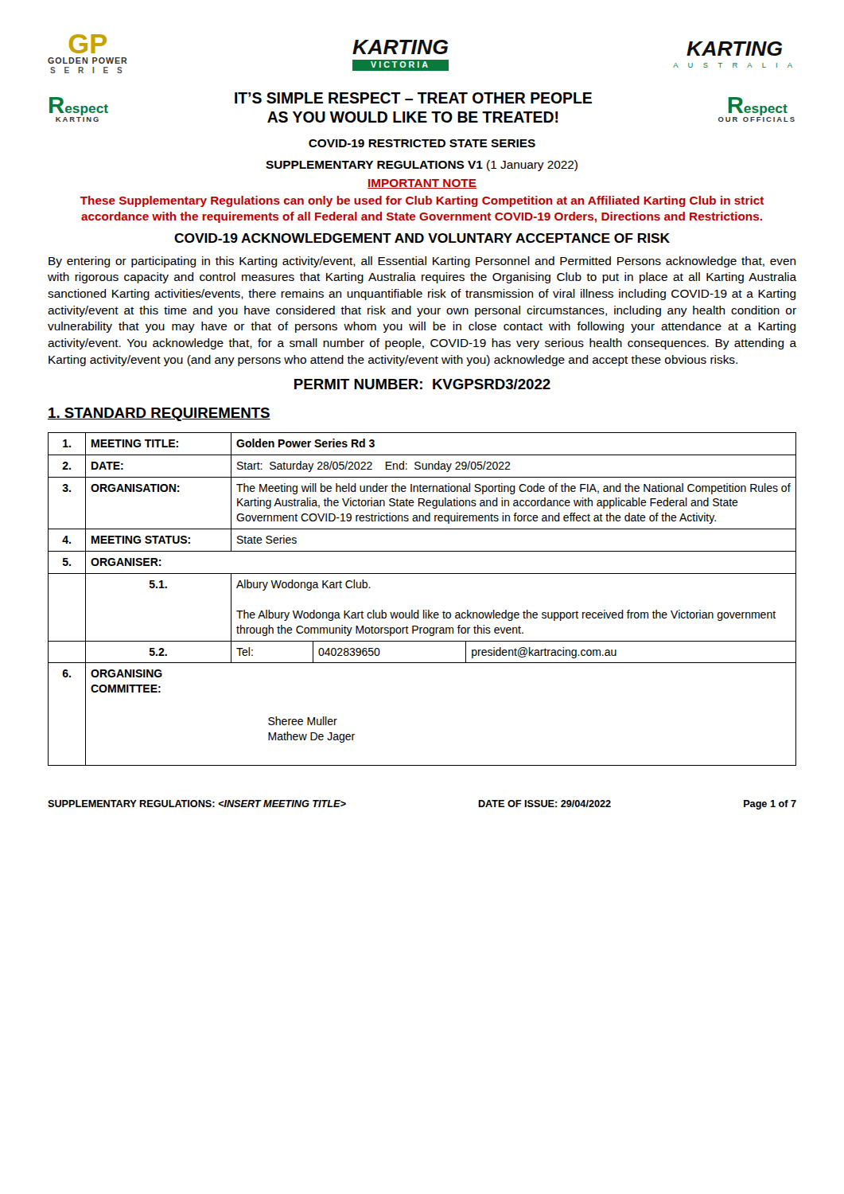GP GOLDEN POWER S E R I E S
KARTING VICTORIA
KARTING A U S T R A L I A
Respect KARTING
IT’S SIMPLE RESPECT – TREAT OTHER PEOPLE
AS YOU WOULD LIKE TO BE TREATED!
Respect OUR OFFICIALS
COVID-19 RESTRICTED STATE SERIES
SUPPLEMENTARY REGULATIONS V1 (1 January 2022)
IMPORTANT NOTE
These Supplementary Regulations can only be used for Club Karting Competition at an Affiliated Karting Club in strict accordance with the requirements of all Federal and State Government COVID-19 Orders, Directions and Restrictions.
COVID-19 ACKNOWLEDGEMENT AND VOLUNTARY ACCEPTANCE OF RISK
By entering or participating in this Karting activity/event, all Essential Karting Personnel and Permitted Persons acknowledge that, even with rigorous capacity and control measures that Karting Australia requires the Organising Club to put in place at all Karting Australia sanctioned Karting activities/events, there remains an unquantifiable risk of transmission of viral illness including COVID-19 at a Karting activity/event at this time and you have considered that risk and your own personal circumstances, including any health condition or vulnerability that you may have or that of persons whom you will be in close contact with following your attendance at a Karting activity/event. You acknowledge that, for a small number of people, COVID-19 has very serious health consequences. By attending a Karting activity/event you (and any persons who attend the activity/event with you) acknowledge and accept these obvious risks.
PERMIT NUMBER: KVGPSRD3/2022
1. STANDARD REQUIREMENTS
| 1. | MEETING TITLE: | Golden Power Series Rd 3 |
| 2. | DATE: | Start: Saturday 28/05/2022 End: Sunday 29/05/2022 |
| 3. | ORGANISATION: | The Meeting will be held under the International Sporting Code of the FIA, and the National Competition Rules of Karting Australia, the Victorian State Regulations and in accordance with applicable Federal and State Government COVID-19 restrictions and requirements in force and effect at the date of the Activity. |
| 4. | MEETING STATUS: | State Series |
| 5. | ORGANISER: |
| | 5.1. | Albury Wodonga Kart Club. The Albury Wodonga Kart club would like to acknowledge the support received from the Victorian government through the Community Motorsport Program for this event. |
| | 5.2. | Tel: | 0402839650 | president@kartracing.com.au |
| 6. | ORGANISING COMMITTEE: | Sheree Muller Mathew De Jager |
SUPPLEMENTARY REGULATIONS: <INSERT MEETING TITLE>
DATE OF ISSUE: 29/04/2022
Page 1 of 7